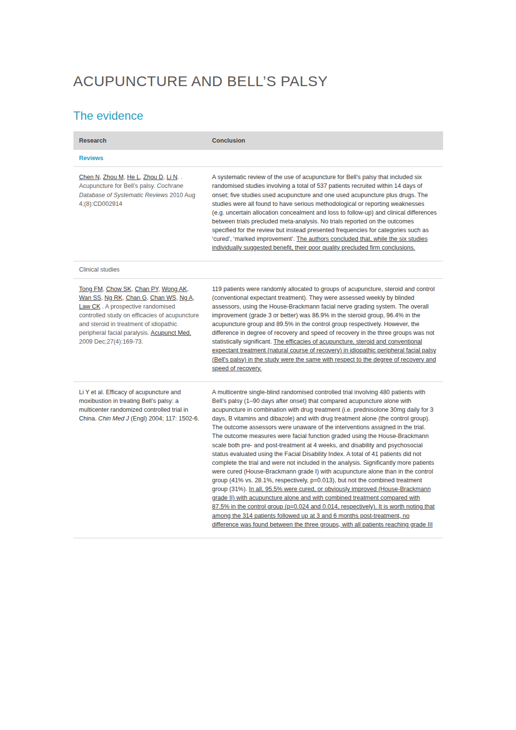ACUPUNCTURE AND BELL’S PALSY
The evidence
| Research | Conclusion |
| --- | --- |
| Reviews |
| Chen N , Zhou M , He L , Zhou D , Li N . . Acupuncture for Bell’s palsy. Cochrane Database of Systematic Reviews 2010 Aug 4;(8):CD002914 | A systematic review of the use of acupuncture for Bell’s palsy that included six randomised studies involving a total of 537 patients recruited within 14 days of onset; five studies used acupuncture and one used acupuncture plus drugs. The studies were all found to have serious methodological or reporting weaknesses (e.g. uncertain allocation concealment and loss to follow-up) and clinical differences between trials precluded meta-analysis. No trials reported on the outcomes specified for the review but instead presented frequencies for categories such as ‘cured’, ‘marked improvement’. The authors concluded that, while the six studies individually suggested benefit, their poor quality precluded firm conclusions. |
| Clinical studies |
| Tong FM , Chow SK , Chan PY , Wong AK , Wan SS , Ng RK , Chan G , Chan WS , Ng A , Law CK . A prospective randomised controlled study on efficacies of acupuncture and steroid in treatment of idiopathic peripheral facial paralysis. Acupunct Med. 2009 Dec;27(4):169-73. | 119 patients were randomly allocated to groups of acupuncture, steroid and control (conventional expectant treatment). They were assessed weekly by blinded assessors, using the House-Brackmann facial nerve grading system. The overall improvement (grade 3 or better) was 86.9% in the steroid group, 96.4% in the acupuncture group and 89.5% in the control group respectively. However, the difference in degree of recovery and speed of recovery in the three groups was not statistically significant. The efficacies of acupuncture, steroid and conventional expectant treatment (natural course of recovery) in idiopathic peripheral facial palsy (Bell's palsy) in the study were the same with respect to the degree of recovery and speed of recovery. |
| Li Y et al. Efficacy of acupuncture and moxibustion in treating Bell’s palsy: a multicenter randomized controlled trial in China. Chin Med J (Engl) 2004; 117: 1502-6. | A multicentre single-blind randomised controlled trial involving 480 patients with Bell’s palsy (1–90 days after onset) that compared acupuncture alone with acupuncture in combination with drug treatment (i.e. prednisolone 30mg daily for 3 days, B vitamins and dibazole) and with drug treatment alone (the control group). The outcome assessors were unaware of the interventions assigned in the trial. The outcome measures were facial function graded using the House-Brackmann scale both pre- and post-treatment at 4 weeks, and disability and psychosocial status evaluated using the Facial Disability Index. A total of 41 patients did not complete the trial and were not included in the analysis. Significantly more patients were cured (House-Brackmann grade I) with acupuncture alone than in the control group (41% vs. 28.1%, respectively, p=0.013), but not the combined treatment group (31%). In all, 95.5% were cured, or obviously improved (House-Brackmann grade II) with acupuncture alone and with combined treatment compared with 87.5% in the control group (p=0.024 and 0.014, respectively). It is worth noting that among the 314 patients followed up at 3 and 6 months post-treatment, no difference was found between the three groups, with all patients reaching grade III |